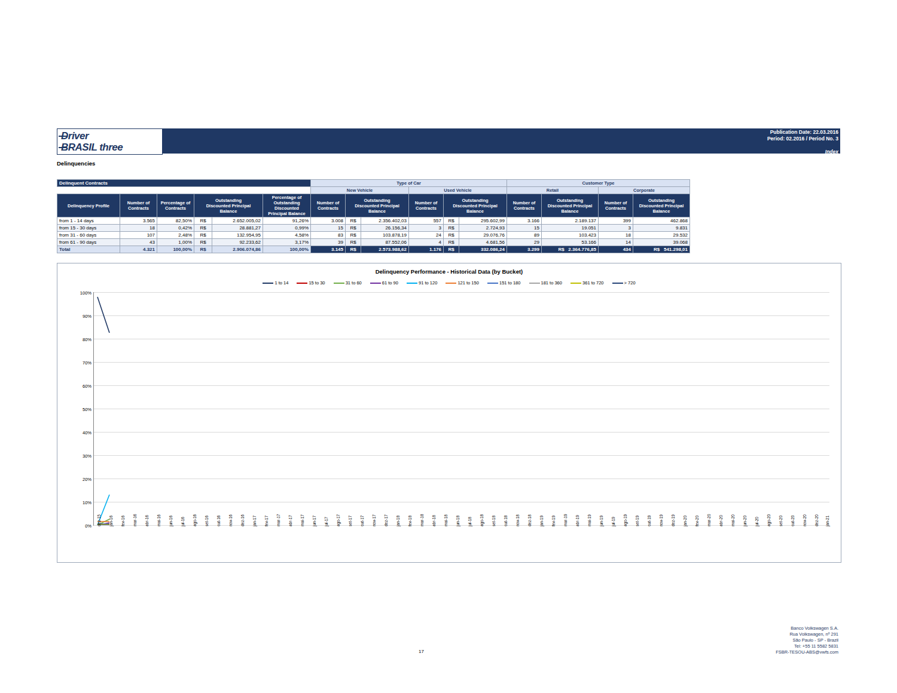Driver
BRASIL three
Publication Date: 22.03.2016
Period: 02.2016 / Period No. 3
Index
Delinquencies
| Delinquent Contracts | Type of Car | Customer Type |
| --- | --- | --- |
| | New Vehicle | Used Vehicle | Retail | Corporate |
| Delinquency Profile | Number of Contracts | Percentage of Contracts | Outstanding Discounted Principal Balance | Percentage of Outstanding Discounted Principal Balance | Number of Contracts | Outstanding Discounted Principal Balance | Number of Contracts | Outstanding Discounted Principal Balance | Number of Contracts | Outstanding Discounted Principal Balance | Number of Contracts | Outstanding Discounted Principal Balance |
| from 1 - 14 days | 3.565 | 82,50% | R$ | 2.652.005,02 | 91,26% | 3.008 | R$ | 2.356.402,03 | 557 | R$ | 295.602,99 | 3.166 | 2.189.137 | 399 | 462.868 |
| from 15 - 30 days | 18 | 0,42% | R$ | 28.881,27 | 0,99% | 15 | R$ | 26.156,34 | 3 | R$ | 2.724,93 | 15 | 19.051 | 3 | 9.831 |
| from 31 - 60 days | 107 | 2,48% | R$ | 132.954,95 | 4,58% | 83 | R$ | 103.878,19 | 24 | R$ | 29.076,76 | 89 | 103.423 | 18 | 29.532 |
| from 61 - 90 days | 43 | 1,00% | R$ | 92.233,62 | 3,17% | 39 | R$ | 87.552,06 | 4 | R$ | 4.681,56 | 29 | 53.166 | 14 | 39.068 |
| Total | 4.321 | 100,00% | R$ | 2.906.074,86 | 100,00% | 3.145 | R$ | 2.573.988,62 | 1.176 | R$ | 332.086,24 | 3.299 | R$ 2.364.776,85 | 434 | R$ 541.298,01 |
Delinquency Performance - Historical Data (by Bucket)
1 to 14 15 to 30 31 to 60 61 to 90 91 to 120 121 to 150 151 to 180 181 to 360 361 to 720 > 720
100%
90%
80%
70%
60%
50%
40%
30%
20%
10%
0%
dez-15 jan-16 fev-16 mar-16 abr-16 mai-16 jun-16 jul-16 ago-16 set-16 out-16 nov-16 dez-16 jan-17 fev-17 mar-17 abr-17 mai-17 jun-17 jul-17 ago-17 set-17 out-17 nov-17 dez-17 jan-18 fev-18 mar-18 abr-18 mai-18 jun-18 jul-18 ago-18 set-18 out-18 nov-18 dez-18 jan-19 fev-19 mar-19 abr-19 mai-19 jun-19 jul-19 ago-19 set-19 out-19 nov-19 dez-19 jan-20 fev-20 mar-20 abr-20 mai-20 jun-20 jul-20 ago-20 set-20 out-20 nov-20 dez-20 jan-21
17
Banco Volkswagen S.A.
Rua Volkswagen, nº 291
São Paulo - SP - Brazil
Tel: +55 11 5582 5831
FSBR-TESOU-ABS@vwfs.com